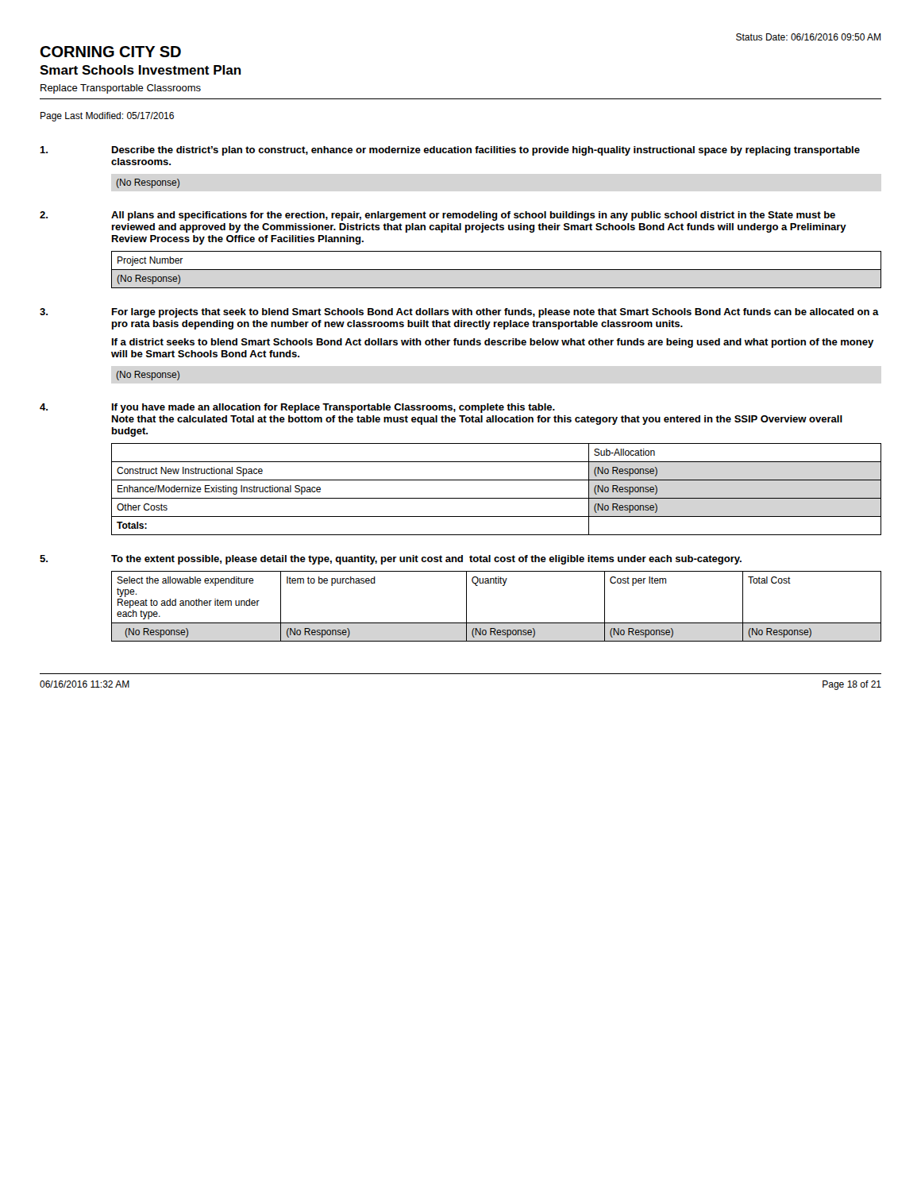Status Date: 06/16/2016 09:50 AM
CORNING CITY SD
Smart Schools Investment Plan
Replace Transportable Classrooms
Page Last Modified: 05/17/2016
1.
Describe the district’s plan to construct, enhance or modernize education facilities to provide high-quality instructional space by replacing transportable classrooms.
(No Response)
2.
All plans and specifications for the erection, repair, enlargement or remodeling of school buildings in any public school district in the State must be reviewed and approved by the Commissioner. Districts that plan capital projects using their Smart Schools Bond Act funds will undergo a Preliminary Review Process by the Office of Facilities Planning.
| Project Number |
| (No Response) |
3.
For large projects that seek to blend Smart Schools Bond Act dollars with other funds, please note that Smart Schools Bond Act funds can be allocated on a pro rata basis depending on the number of new classrooms built that directly replace transportable classroom units.
If a district seeks to blend Smart Schools Bond Act dollars with other funds describe below what other funds are being used and what portion of the money will be Smart Schools Bond Act funds.
(No Response)
4.
If you have made an allocation for Replace Transportable Classrooms, complete this table.
Note that the calculated Total at the bottom of the table must equal the Total allocation for this category that you entered in the SSIP Overview overall budget.
| | Sub-Allocation |
| Construct New Instructional Space | (No Response) |
| Enhance/Modernize Existing Instructional Space | (No Response) |
| Other Costs | (No Response) |
| Totals: | |
5.
To the extent possible, please detail the type, quantity, per unit cost and total cost of the eligible items under each sub-category.
| Select the allowable expenditure type. Repeat to add another item under each type. | Item to be purchased | Quantity | Cost per Item | Total Cost |
| (No Response) | (No Response) | (No Response) | (No Response) | (No Response) |
06/16/2016 11:32 AM Page 18 of 21